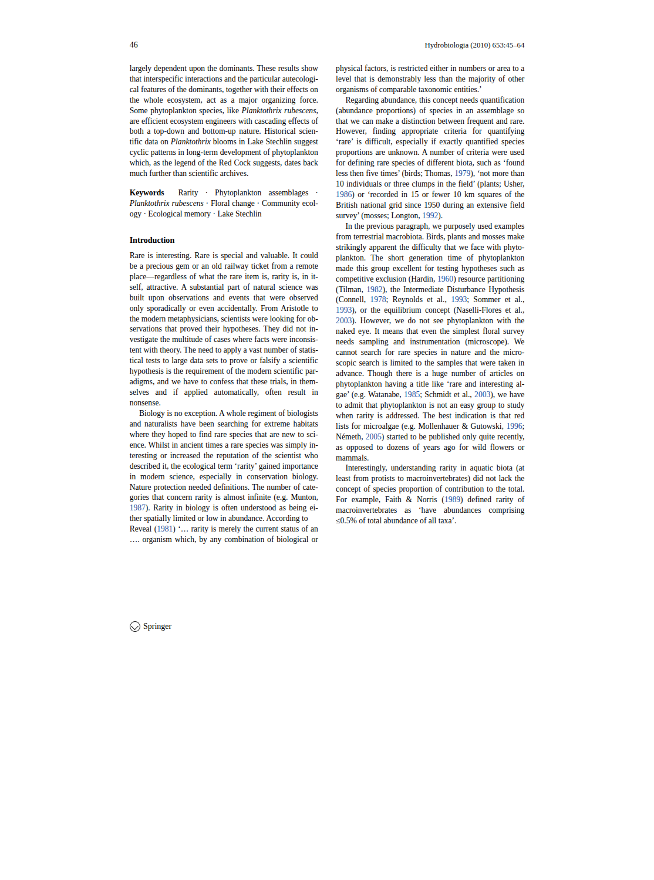46
Hydrobiologia (2010) 653:45–64
largely dependent upon the dominants. These results show that interspecific interactions and the particular autecological features of the dominants, together with their effects on the whole ecosystem, act as a major organizing force. Some phytoplankton species, like Planktothrix rubescens, are efficient ecosystem engineers with cascading effects of both a top-down and bottom-up nature. Historical scientific data on Planktothrix blooms in Lake Stechlin suggest cyclic patterns in long-term development of phytoplankton which, as the legend of the Red Cock suggests, dates back much further than scientific archives.
Keywords Rarity · Phytoplankton assemblages · Planktothrix rubescens · Floral change · Community ecology · Ecological memory · Lake Stechlin
Introduction
Rare is interesting. Rare is special and valuable. It could be a precious gem or an old railway ticket from a remote place—regardless of what the rare item is, rarity is, in itself, attractive. A substantial part of natural science was built upon observations and events that were observed only sporadically or even accidentally. From Aristotle to the modern metaphysicians, scientists were looking for observations that proved their hypotheses. They did not investigate the multitude of cases where facts were inconsistent with theory. The need to apply a vast number of statistical tests to large data sets to prove or falsify a scientific hypothesis is the requirement of the modern scientific paradigms, and we have to confess that these trials, in themselves and if applied automatically, often result in nonsense.
Biology is no exception. A whole regiment of biologists and naturalists have been searching for extreme habitats where they hoped to find rare species that are new to science. Whilst in ancient times a rare species was simply interesting or increased the reputation of the scientist who described it, the ecological term ‘rarity’ gained importance in modern science, especially in conservation biology. Nature protection needed definitions. The number of categories that concern rarity is almost infinite (e.g. Munton, 1987). Rarity in biology is often understood as being either spatially limited or low in abundance. According to
Reveal (1981) ‘… rarity is merely the current status of an …. organism which, by any combination of biological or physical factors, is restricted either in numbers or area to a level that is demonstrably less than the majority of other organisms of comparable taxonomic entities.’
Regarding abundance, this concept needs quantification (abundance proportions) of species in an assemblage so that we can make a distinction between frequent and rare. However, finding appropriate criteria for quantifying ‘rare’ is difficult, especially if exactly quantified species proportions are unknown. A number of criteria were used for defining rare species of different biota, such as ‘found less then five times’ (birds; Thomas, 1979), ‘not more than 10 individuals or three clumps in the field’ (plants; Usher, 1986) or ‘recorded in 15 or fewer 10 km squares of the British national grid since 1950 during an extensive field survey’ (mosses; Longton, 1992).
In the previous paragraph, we purposely used examples from terrestrial macrobiota. Birds, plants and mosses make strikingly apparent the difficulty that we face with phytoplankton. The short generation time of phytoplankton made this group excellent for testing hypotheses such as competitive exclusion (Hardin, 1960) resource partitioning (Tilman, 1982), the Intermediate Disturbance Hypothesis (Connell, 1978; Reynolds et al., 1993; Sommer et al., 1993), or the equilibrium concept (Naselli-Flores et al., 2003). However, we do not see phytoplankton with the naked eye. It means that even the simplest floral survey needs sampling and instrumentation (microscope). We cannot search for rare species in nature and the microscopic search is limited to the samples that were taken in advance. Though there is a huge number of articles on phytoplankton having a title like ‘rare and interesting algae’ (e.g. Watanabe, 1985; Schmidt et al., 2003), we have to admit that phytoplankton is not an easy group to study when rarity is addressed. The best indication is that red lists for microalgae (e.g. Mollenhauer & Gutowski, 1996; Németh, 2005) started to be published only quite recently, as opposed to dozens of years ago for wild flowers or mammals.
Interestingly, understanding rarity in aquatic biota (at least from protists to macroinvertebrates) did not lack the concept of species proportion of contribution to the total. For example, Faith & Norris (1989) defined rarity of macroinvertebrates as ‘have abundances comprising ≤0.5% of total abundance of all taxa’.
Springer